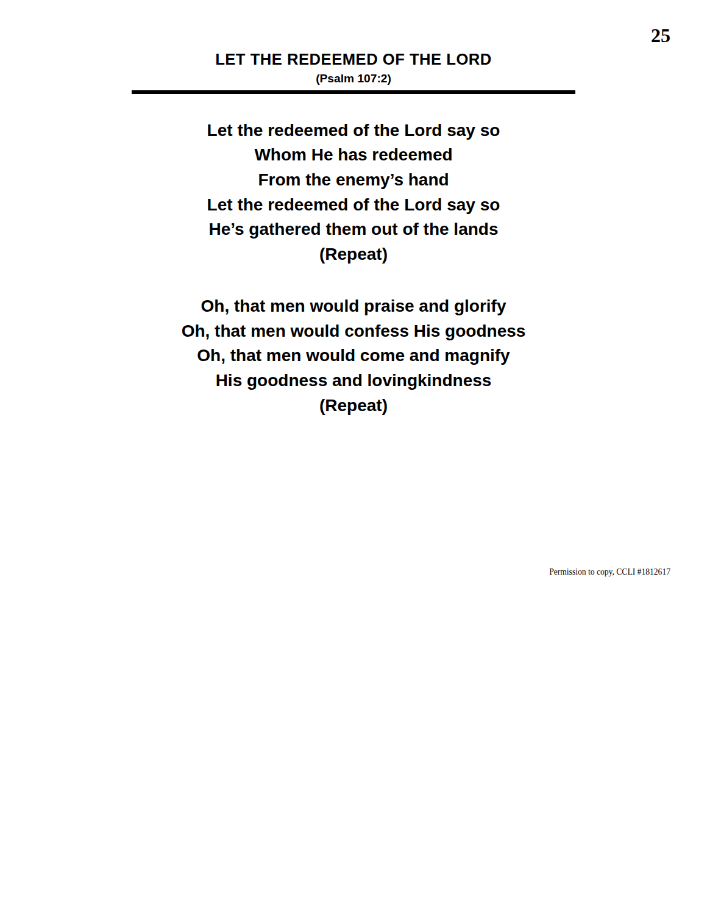25
LET THE REDEEMED OF THE LORD
(Psalm 107:2)
Let the redeemed of the Lord say so
Whom He has redeemed
From the enemy’s hand
Let the redeemed of the Lord say so
He’s gathered them out of the lands
(Repeat)
Oh, that men would praise and glorify
Oh, that men would confess His goodness
Oh, that men would come and magnify
His goodness and lovingkindness
(Repeat)
Permission to copy, CCLI #1812617